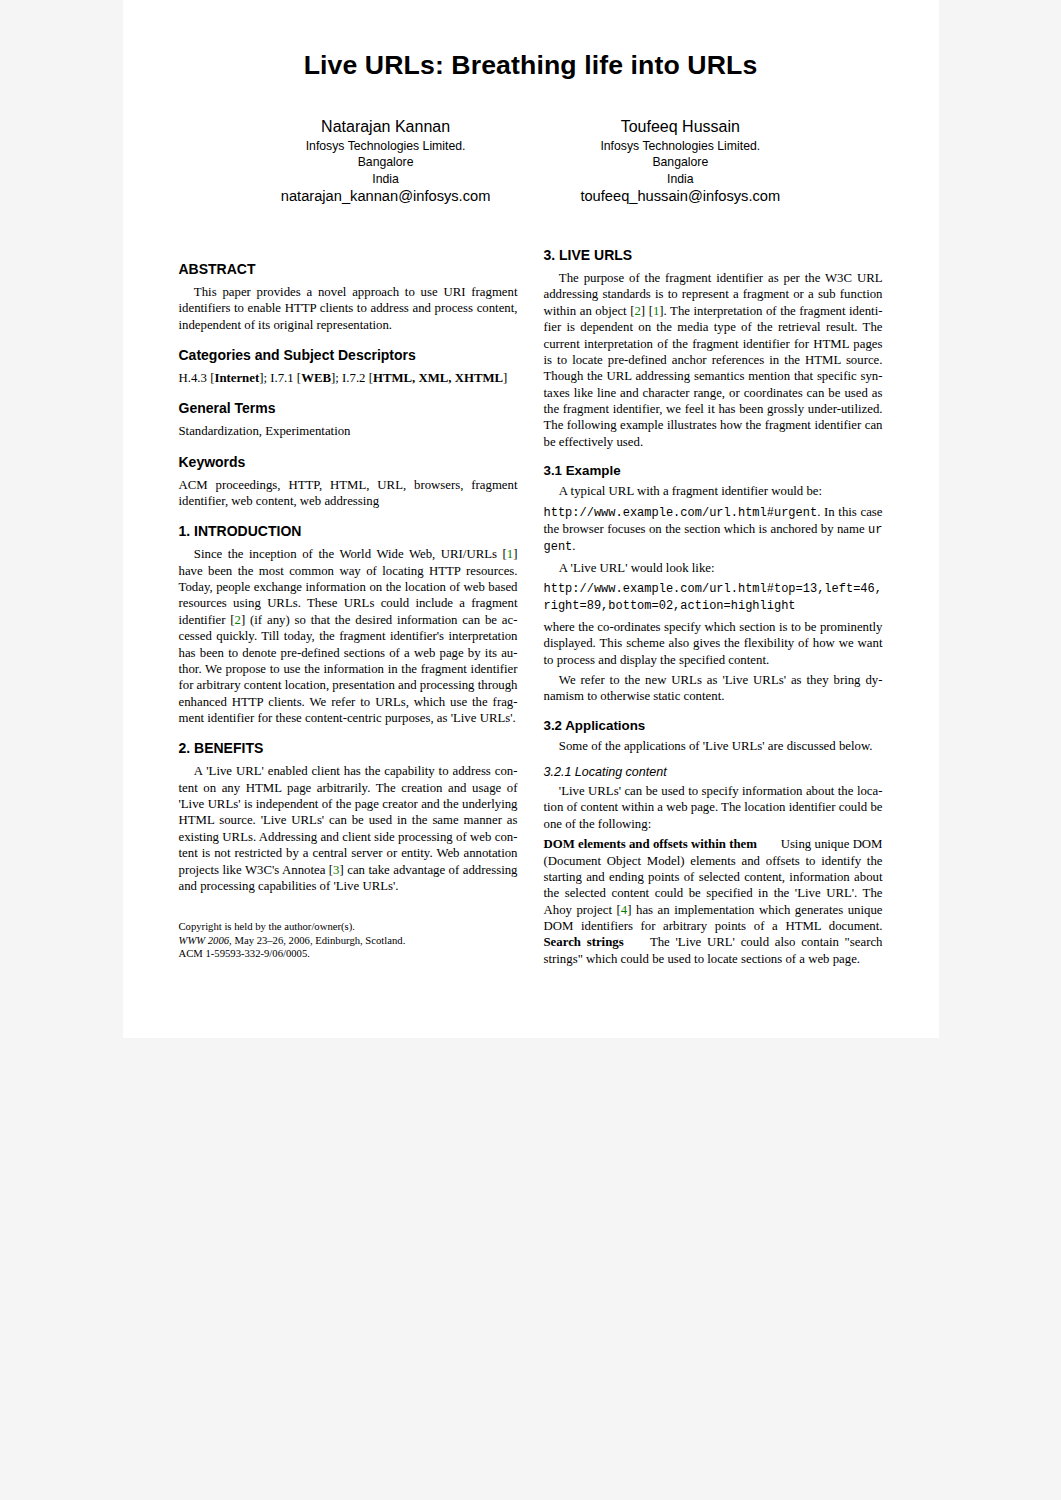Live URLs: Breathing life into URLs
Natarajan Kannan
Infosys Technologies Limited.
Bangalore
India
natarajan_kannan@infosys.com
Toufeeq Hussain
Infosys Technologies Limited.
Bangalore
India
toufeeq_hussain@infosys.com
ABSTRACT
This paper provides a novel approach to use URI fragment identifiers to enable HTTP clients to address and process content, independent of its original representation.
Categories and Subject Descriptors
H.4.3 [Internet]; I.7.1 [WEB]; I.7.2 [HTML, XML, XHTML]
General Terms
Standardization, Experimentation
Keywords
ACM proceedings, HTTP, HTML, URL, browsers, fragment identifier, web content, web addressing
1. INTRODUCTION
Since the inception of the World Wide Web, URI/URLs [1] have been the most common way of locating HTTP resources. Today, people exchange information on the location of web based resources using URLs. These URLs could include a fragment identifier [2] (if any) so that the desired information can be accessed quickly. Till today, the fragment identifier's interpretation has been to denote pre-defined sections of a web page by its author. We propose to use the information in the fragment identifier for arbitrary content location, presentation and processing through enhanced HTTP clients. We refer to URLs, which use the fragment identifier for these content-centric purposes, as 'Live URLs'.
2. BENEFITS
A 'Live URL' enabled client has the capability to address content on any HTML page arbitrarily. The creation and usage of 'Live URLs' is independent of the page creator and the underlying HTML source. 'Live URLs' can be used in the same manner as existing URLs. Addressing and client side processing of web content is not restricted by a central server or entity. Web annotation projects like W3C's Annotea [3] can take advantage of addressing and processing capabilities of 'Live URLs'.
Copyright is held by the author/owner(s).
WWW 2006, May 23–26, 2006, Edinburgh, Scotland.
ACM 1-59593-332-9/06/0005.
3. LIVE URLS
The purpose of the fragment identifier as per the W3C URL addressing standards is to represent a fragment or a sub function within an object [2] [1]. The interpretation of the fragment identifier is dependent on the media type of the retrieval result. The current interpretation of the fragment identifier for HTML pages is to locate pre-defined anchor references in the HTML source. Though the URL addressing semantics mention that specific syntaxes like line and character range, or coordinates can be used as the fragment identifier, we feel it has been grossly under-utilized. The following example illustrates how the fragment identifier can be effectively used.
3.1 Example
A typical URL with a fragment identifier would be:
http://www.example.com/url.html#urgent. In this case the browser focuses on the section which is anchored by name urgent.
A 'Live URL' would look like:
http://www.example.com/url.html#top=13,left=46, right=89,bottom=02,action=highlight
where the co-ordinates specify which section is to be prominently displayed. This scheme also gives the flexibility of how we want to process and display the specified content.
We refer to the new URLs as 'Live URLs' as they bring dynamism to otherwise static content.
3.2 Applications
Some of the applications of 'Live URLs' are discussed below.
3.2.1 Locating content
'Live URLs' can be used to specify information about the location of content within a web page. The location identifier could be one of the following:
DOM elements and offsets within them
Using unique DOM (Document Object Model) elements and offsets to identify the starting and ending points of selected content, information about the selected content could be specified in the 'Live URL'. The Ahoy project [4] has an implementation which generates unique DOM identifiers for arbitrary points of a HTML document.
Search strings
The 'Live URL' could also contain "search strings" which could be used to locate sections of a web page.